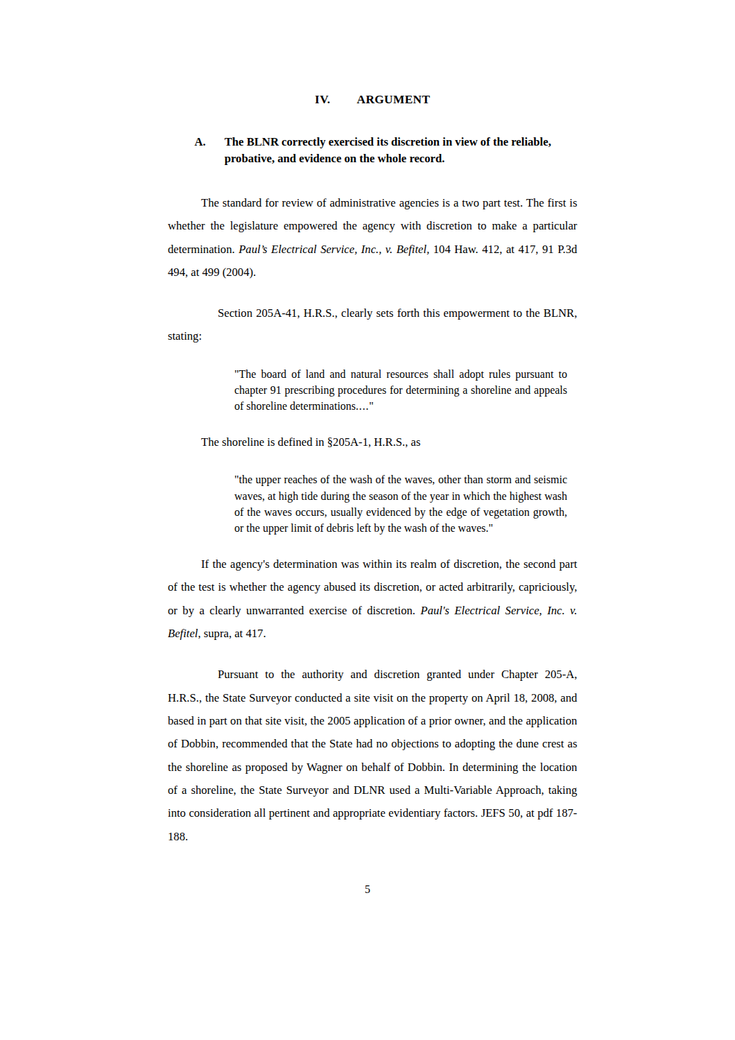IV. ARGUMENT
A. The BLNR correctly exercised its discretion in view of the reliable, probative, and evidence on the whole record.
The standard for review of administrative agencies is a two part test. The first is whether the legislature empowered the agency with discretion to make a particular determination. Paul’s Electrical Service, Inc., v. Befitel, 104 Haw. 412, at 417, 91 P.3d 494, at 499 (2004).
Section 205A-41, H.R.S., clearly sets forth this empowerment to the BLNR, stating:
"The board of land and natural resources shall adopt rules pursuant to chapter 91 prescribing procedures for determining a shoreline and appeals of shoreline determinations...."
The shoreline is defined in §205A-1, H.R.S., as
"the upper reaches of the wash of the waves, other than storm and seismic waves, at high tide during the season of the year in which the highest wash of the waves occurs, usually evidenced by the edge of vegetation growth, or the upper limit of debris left by the wash of the waves."
If the agency's determination was within its realm of discretion, the second part of the test is whether the agency abused its discretion, or acted arbitrarily, capriciously, or by a clearly unwarranted exercise of discretion. Paul's Electrical Service, Inc. v. Befitel, supra, at 417.
Pursuant to the authority and discretion granted under Chapter 205-A, H.R.S., the State Surveyor conducted a site visit on the property on April 18, 2008, and based in part on that site visit, the 2005 application of a prior owner, and the application of Dobbin, recommended that the State had no objections to adopting the dune crest as the shoreline as proposed by Wagner on behalf of Dobbin. In determining the location of a shoreline, the State Surveyor and DLNR used a Multi-Variable Approach, taking into consideration all pertinent and appropriate evidentiary factors. JEFS 50, at pdf 187-188.
5